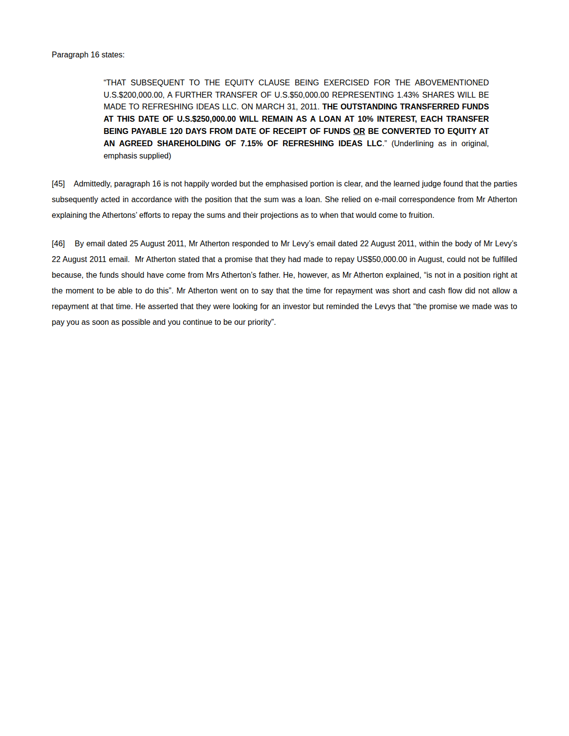Paragraph 16 states:
“THAT SUBSEQUENT TO THE EQUITY CLAUSE BEING EXERCISED FOR THE ABOVEMENTIONED U.S.$200,000.00, A FURTHER TRANSFER OF U.S.$50,000.00 REPRESENTING 1.43% SHARES WILL BE MADE TO REFRESHING IDEAS LLC. ON MARCH 31, 2011. THE OUTSTANDING TRANSFERRED FUNDS AT THIS DATE OF U.S.$250,000.00 WILL REMAIN AS A LOAN AT 10% INTEREST, EACH TRANSFER BEING PAYABLE 120 DAYS FROM DATE OF RECEIPT OF FUNDS OR BE CONVERTED TO EQUITY AT AN AGREED SHAREHOLDING OF 7.15% OF REFRESHING IDEAS LLC.” (Underlining as in original, emphasis supplied)
[45] Admittedly, paragraph 16 is not happily worded but the emphasised portion is clear, and the learned judge found that the parties subsequently acted in accordance with the position that the sum was a loan. She relied on e-mail correspondence from Mr Atherton explaining the Athertons’ efforts to repay the sums and their projections as to when that would come to fruition.
[46] By email dated 25 August 2011, Mr Atherton responded to Mr Levy’s email dated 22 August 2011, within the body of Mr Levy’s 22 August 2011 email. Mr Atherton stated that a promise that they had made to repay US$50,000.00 in August, could not be fulfilled because, the funds should have come from Mrs Atherton’s father. He, however, as Mr Atherton explained, “is not in a position right at the moment to be able to do this”. Mr Atherton went on to say that the time for repayment was short and cash flow did not allow a repayment at that time. He asserted that they were looking for an investor but reminded the Levys that “the promise we made was to pay you as soon as possible and you continue to be our priority”.